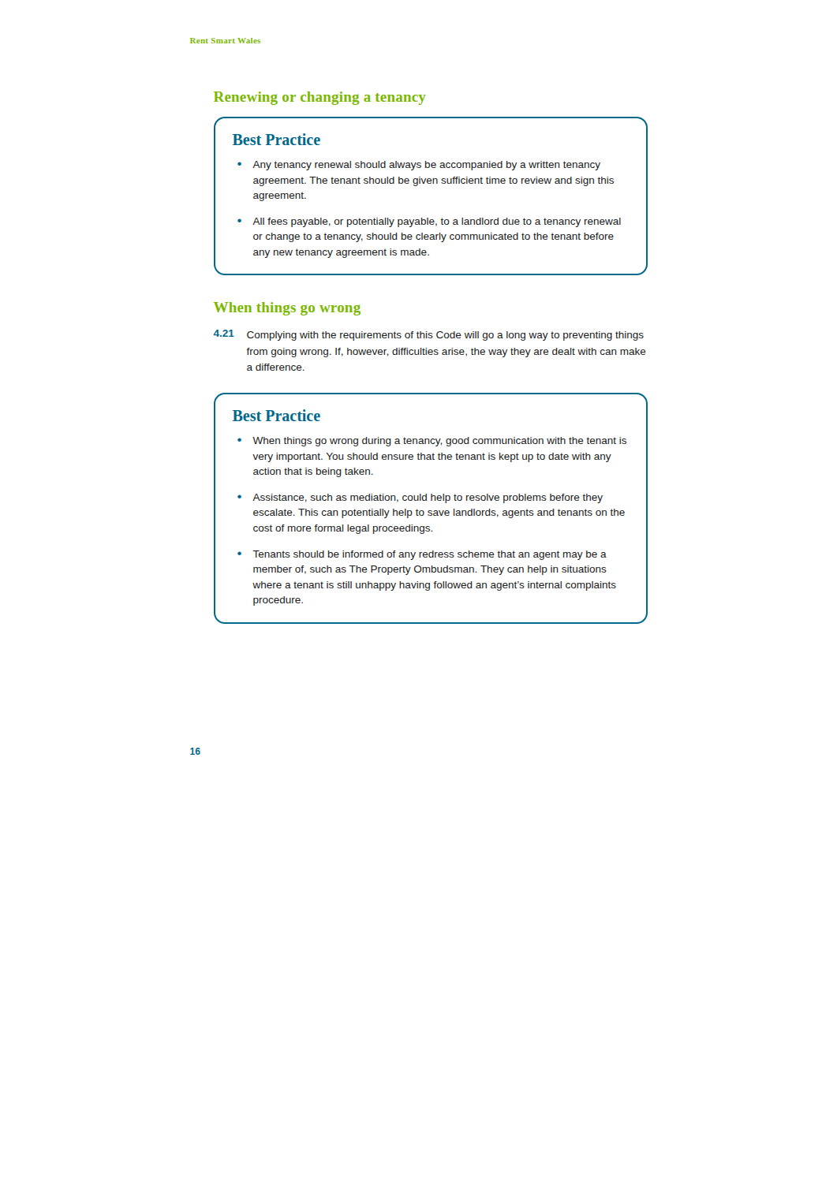Rent Smart Wales
Renewing or changing a tenancy
Best Practice
Any tenancy renewal should always be accompanied by a written tenancy agreement. The tenant should be given sufficient time to review and sign this agreement.
All fees payable, or potentially payable, to a landlord due to a tenancy renewal or change to a tenancy, should be clearly communicated to the tenant before any new tenancy agreement is made.
When things go wrong
4.21
Complying with the requirements of this Code will go a long way to preventing things from going wrong. If, however, difficulties arise, the way they are dealt with can make a difference.
Best Practice
When things go wrong during a tenancy, good communication with the tenant is very important. You should ensure that the tenant is kept up to date with any action that is being taken.
Assistance, such as mediation, could help to resolve problems before they escalate. This can potentially help to save landlords, agents and tenants on the cost of more formal legal proceedings.
Tenants should be informed of any redress scheme that an agent may be a member of, such as The Property Ombudsman. They can help in situations where a tenant is still unhappy having followed an agent’s internal complaints procedure.
16